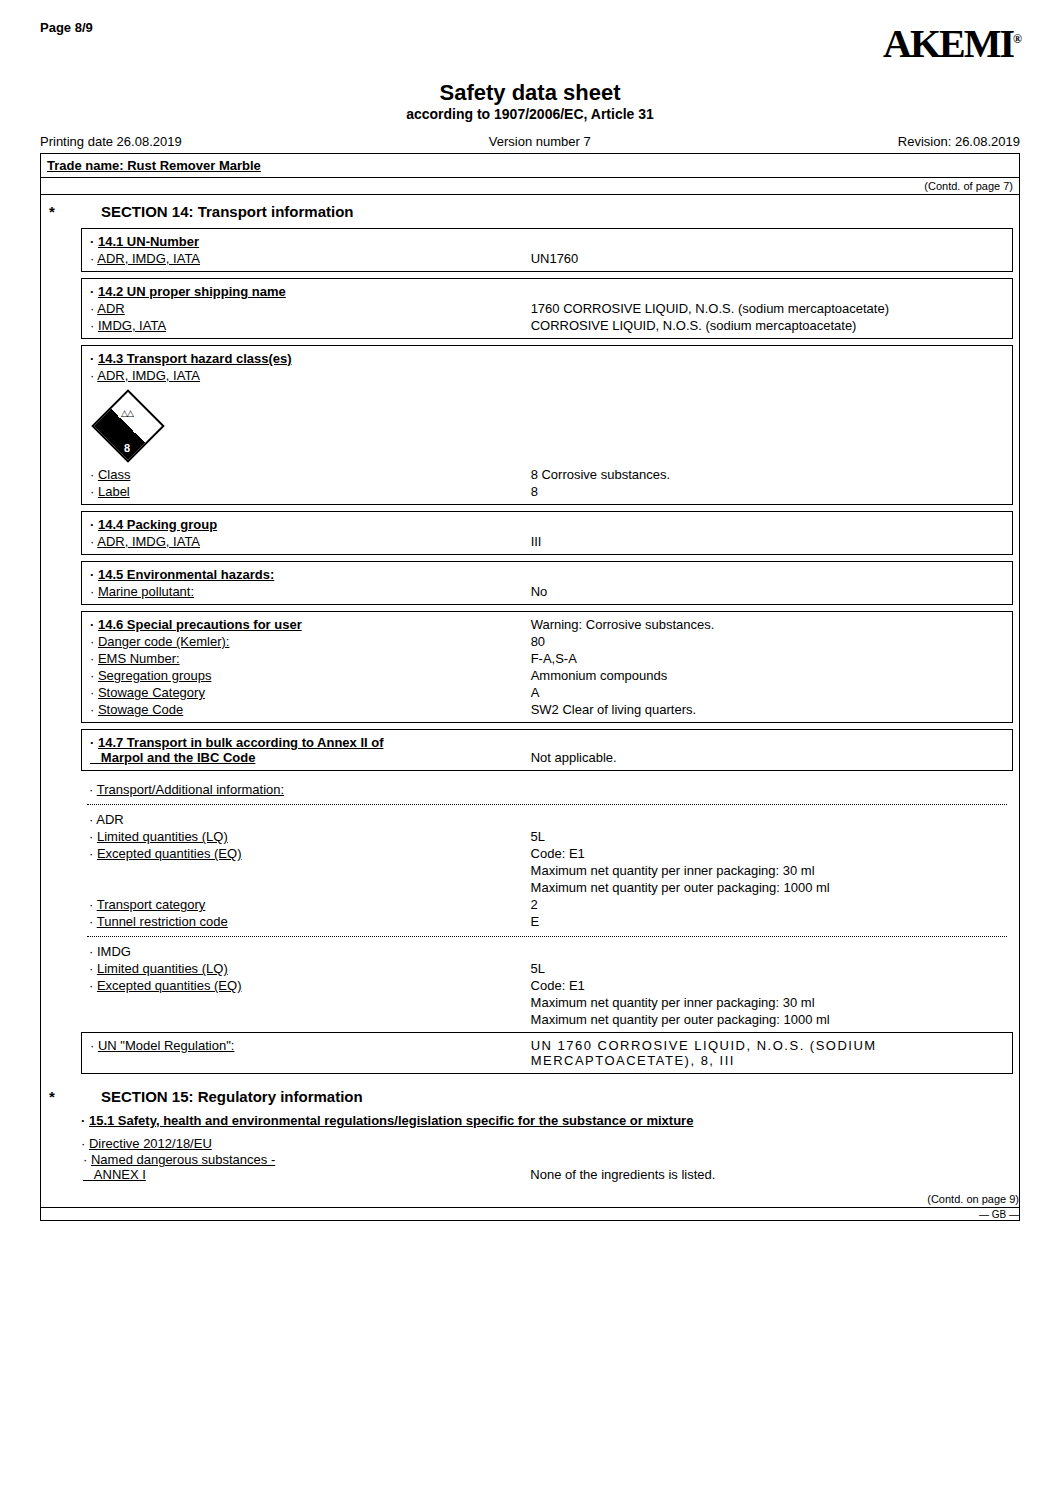Page 8/9
AKEMI®
Safety data sheet
according to 1907/2006/EC, Article 31
Printing date 26.08.2019 Version number 7 Revision: 26.08.2019
Trade name: Rust Remover Marble
(Contd. of page 7)
*SECTION 14: Transport information
| · 14.1 UN-Number | |
| · ADR, IMDG, IATA | UN1760 |
| · 14.2 UN proper shipping name | |
| · ADR | 1760 CORROSIVE LIQUID, N.O.S. (sodium mercaptoacetate) |
| · IMDG, IATA | CORROSIVE LIQUID, N.O.S. (sodium mercaptoacetate) |
| · 14.3 Transport hazard class(es) | |
| · ADR, IMDG, IATA | |
△△
8
| · Class | 8 Corrosive substances. |
| · Label | 8 |
| · 14.4 Packing group | |
| · ADR, IMDG, IATA | III |
| · 14.5 Environmental hazards: | |
| · Marine pollutant: | No |
| · 14.6 Special precautions for user | Warning: Corrosive substances. |
| · Danger code (Kemler): | 80 |
| · EMS Number: | F-A,S-A |
| · Segregation groups | Ammonium compounds |
| · Stowage Category | A |
| · Stowage Code | SW2 Clear of living quarters. |
| · 14.7 Transport in bulk according to Annex II of Marpol and the IBC Code | Not applicable. |
| · Transport/Additional information: | |
| · ADR | |
| · Limited quantities (LQ) | 5L |
| · Excepted quantities (EQ) | Code: E1 |
| | Maximum net quantity per inner packaging: 30 ml |
| | Maximum net quantity per outer packaging: 1000 ml |
| · Transport category | 2 |
| · Tunnel restriction code | E |
| · IMDG | |
| · Limited quantities (LQ) | 5L |
| · Excepted quantities (EQ) | Code: E1 |
| | Maximum net quantity per inner packaging: 30 ml |
| | Maximum net quantity per outer packaging: 1000 ml |
| · UN "Model Regulation": | UN 1760 CORROSIVE LIQUID, N.O.S. (SODIUM MERCAPTOACETATE), 8, III |
*SECTION 15: Regulatory information
· 15.1 Safety, health and environmental regulations/legislation specific for the substance or mixture
· Directive 2012/18/EU
| · Named dangerous substances - ANNEX I | None of the ingredients is listed. |
(Contd. on page 9)
— GB —